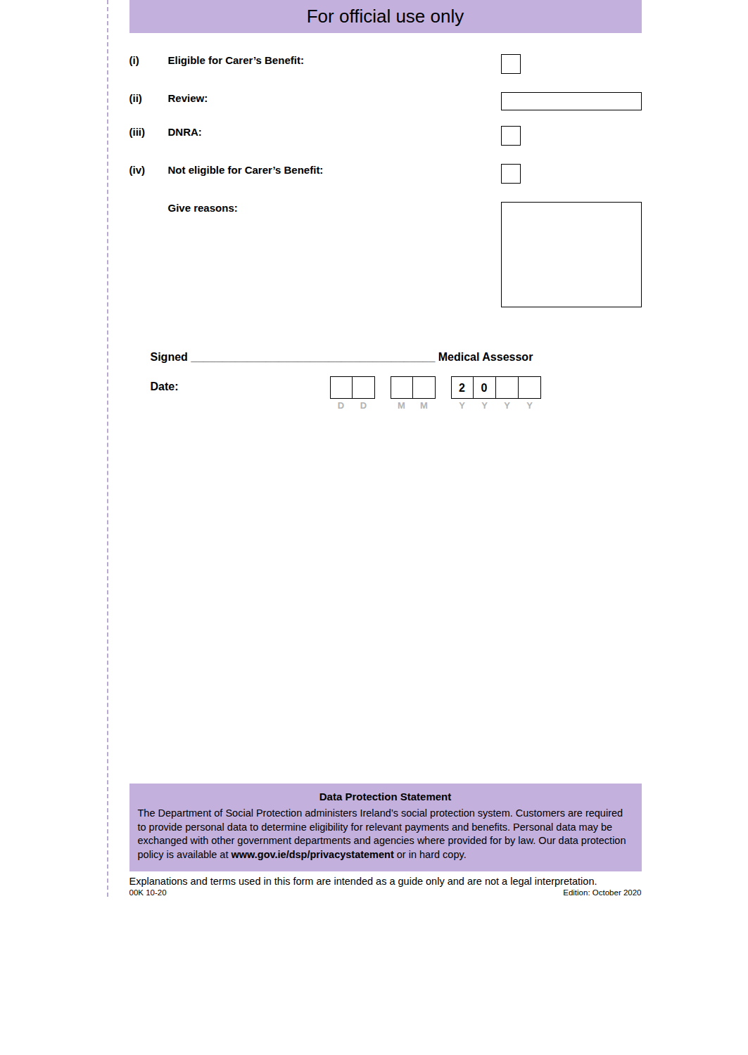For official use only
| (i) | Eligible for Carer’s Benefit: | | |
| (ii) | Review: | |
| (iii) | DNRA: | | |
| (iv) | Not eligible for Carer’s Benefit: | | |
| | Give reasons: | |
Signed _______________________________________ Medical Assessor
Date:
2
0
D
D
M
M
Y
Y
Y
Y
Data Protection Statement
The Department of Social Protection administers Ireland’s social protection system. Customers are required to provide personal data to determine eligibility for relevant payments and benefits. Personal data may be exchanged with other government departments and agencies where provided for by law. Our data protection policy is available at www.gov.ie/dsp/privacystatement or in hard copy.
Explanations and terms used in this form are intended as a guide only and are not a legal interpretation.
00K 10-20
Edition: October 2020